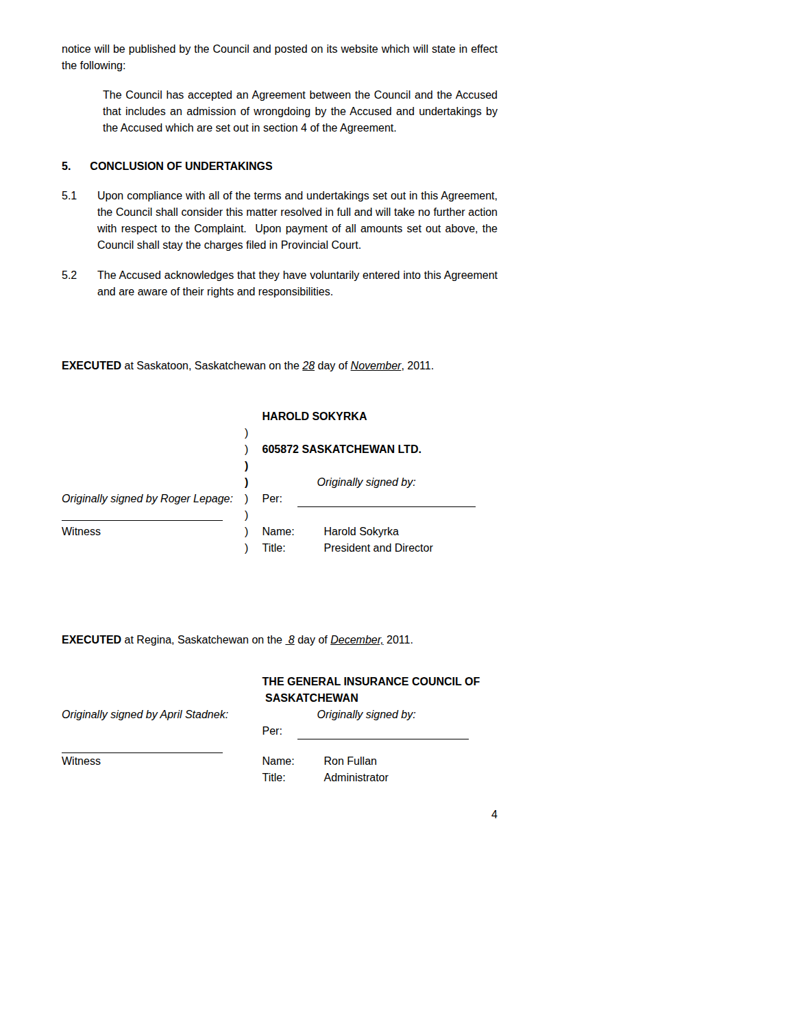notice will be published by the Council and posted on its website which will state in effect the following:
The Council has accepted an Agreement between the Council and the Accused that includes an admission of wrongdoing by the Accused and undertakings by the Accused which are set out in section 4 of the Agreement.
5. CONCLUSION OF UNDERTAKINGS
5.1
Upon compliance with all of the terms and undertakings set out in this Agreement, the Council shall consider this matter resolved in full and will take no further action with respect to the Complaint. Upon payment of all amounts set out above, the Council shall stay the charges filed in Provincial Court.
5.2
The Accused acknowledges that they have voluntarily entered into this Agreement and are aware of their rights and responsibilities.
EXECUTED at Saskatoon, Saskatchewan on the 28 day of November, 2011.
| | | HAROLD SOKYRKA |
| | ) | |
| | ) | 605872 SASKATCHEWAN LTD. |
| | ) | |
| | ) | Originally signed by: |
| Originally signed by Roger Lepage: | ) | Per: |
| | ) | |
| Witness | ) | Name: Harold Sokyrka |
| | ) | Title: President and Director |
EXECUTED at Regina, Saskatchewan on the 8 day of December, 2011.
| | | THE GENERAL INSURANCE COUNCIL OF SASKATCHEWAN |
| Originally signed by April Stadnek: | | Originally signed by: |
| | | Per: |
| Witness | | Name: Ron Fullan |
| | | Title: Administrator |
4